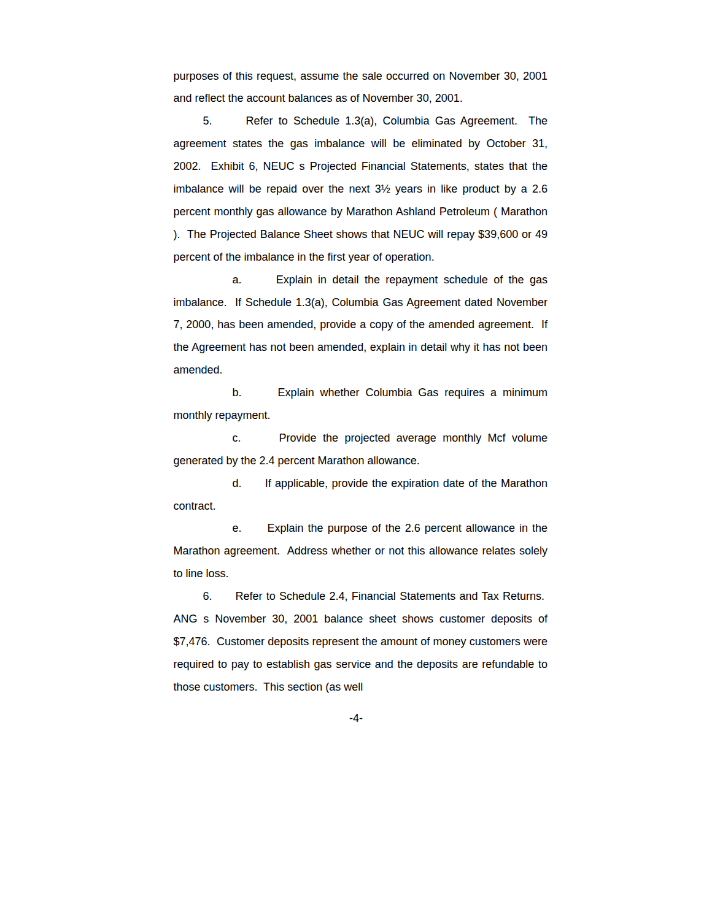purposes of this request, assume the sale occurred on November 30, 2001 and reflect the account balances as of November 30, 2001.
5. Refer to Schedule 1.3(a), Columbia Gas Agreement. The agreement states the gas imbalance will be eliminated by October 31, 2002. Exhibit 6, NEUC s Projected Financial Statements, states that the imbalance will be repaid over the next 3½ years in like product by a 2.6 percent monthly gas allowance by Marathon Ashland Petroleum ( Marathon ). The Projected Balance Sheet shows that NEUC will repay $39,600 or 49 percent of the imbalance in the first year of operation.
a. Explain in detail the repayment schedule of the gas imbalance. If Schedule 1.3(a), Columbia Gas Agreement dated November 7, 2000, has been amended, provide a copy of the amended agreement. If the Agreement has not been amended, explain in detail why it has not been amended.
b. Explain whether Columbia Gas requires a minimum monthly repayment.
c. Provide the projected average monthly Mcf volume generated by the 2.4 percent Marathon allowance.
d. If applicable, provide the expiration date of the Marathon contract.
e. Explain the purpose of the 2.6 percent allowance in the Marathon agreement. Address whether or not this allowance relates solely to line loss.
6. Refer to Schedule 2.4, Financial Statements and Tax Returns. ANG s November 30, 2001 balance sheet shows customer deposits of $7,476. Customer deposits represent the amount of money customers were required to pay to establish gas service and the deposits are refundable to those customers. This section (as well
-4-